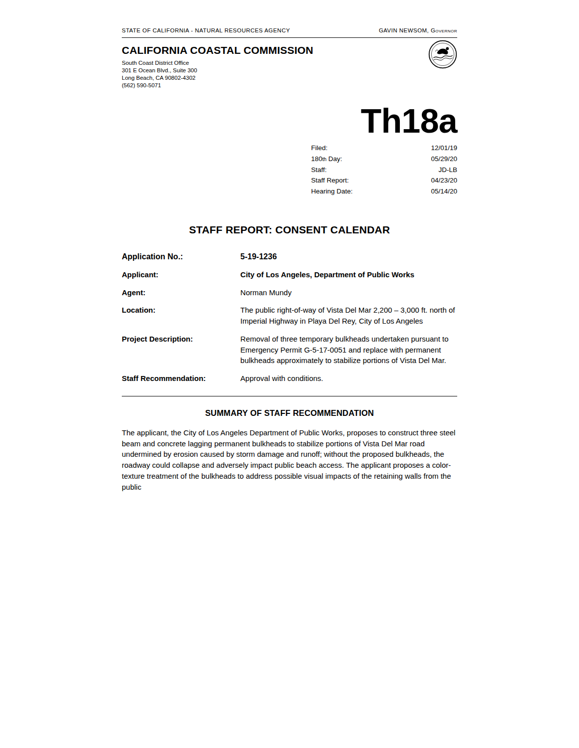State of California - Natural Resources Agency
Gavin Newsom, Governor
CALIFORNIA COASTAL COMMISSION
South Coast District Office
301 E Ocean Blvd., Suite 300
Long Beach, CA 90802-4302
(562) 590-5071
Th18a
| Filed: | 12/01/19 |
| 180 th Day: | 05/29/20 |
| Staff: | JD-LB |
| Staff Report: | 04/23/20 |
| Hearing Date: | 05/14/20 |
STAFF REPORT: CONSENT CALENDAR
| Application No.: | 5-19-1236 |
| Applicant: | City of Los Angeles, Department of Public Works |
| Agent: | Norman Mundy |
| Location: | The public right-of-way of Vista Del Mar 2,200 – 3,000 ft. north of Imperial Highway in Playa Del Rey, City of Los Angeles |
| Project Description: | Removal of three temporary bulkheads undertaken pursuant to Emergency Permit G-5-17-0051 and replace with permanent bulkheads approximately to stabilize portions of Vista Del Mar. |
| Staff Recommendation: | Approval with conditions. |
SUMMARY OF STAFF RECOMMENDATION
The applicant, the City of Los Angeles Department of Public Works, proposes to construct three steel beam and concrete lagging permanent bulkheads to stabilize portions of Vista Del Mar road undermined by erosion caused by storm damage and runoff; without the proposed bulkheads, the roadway could collapse and adversely impact public beach access. The applicant proposes a color-texture treatment of the bulkheads to address possible visual impacts of the retaining walls from the public